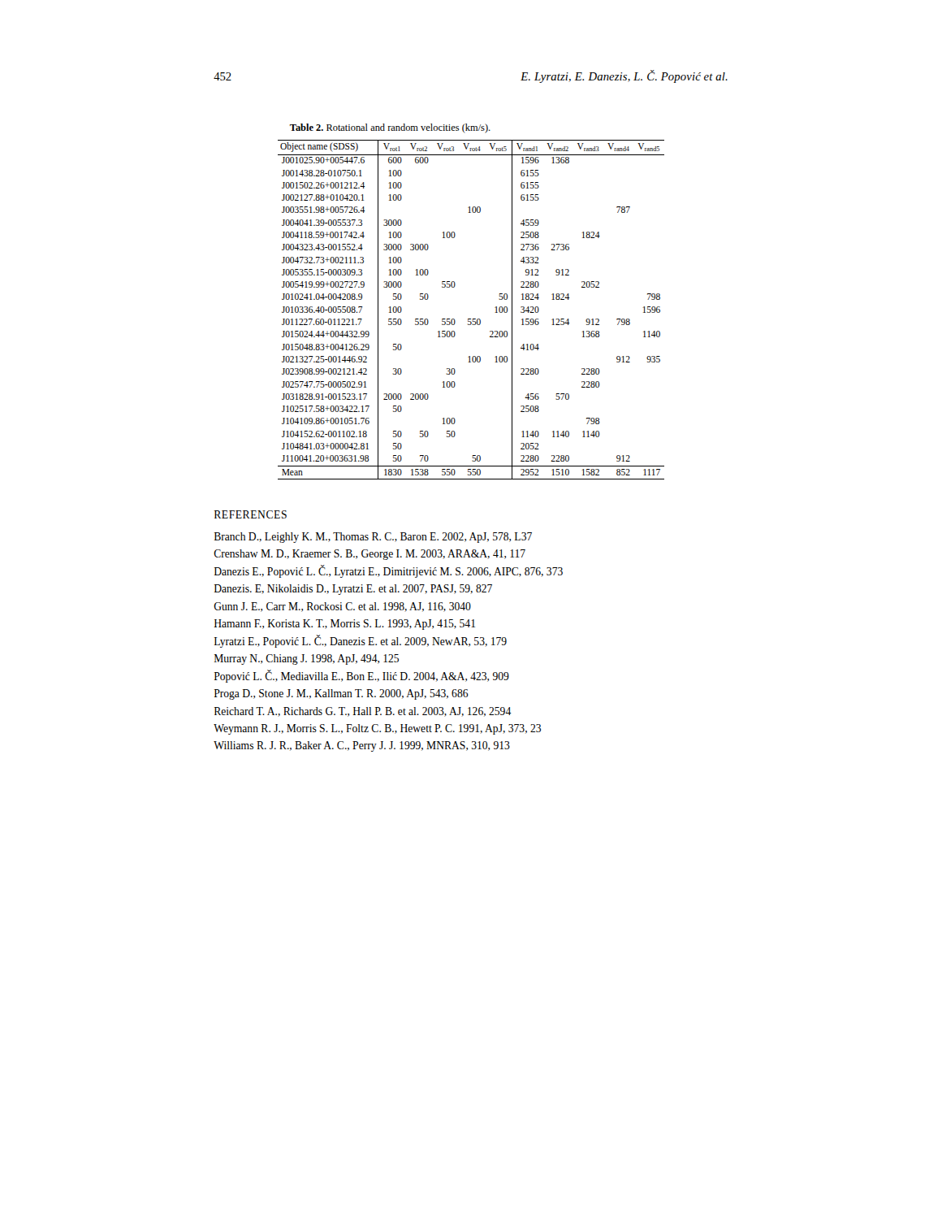452
E. Lyratzi, E. Danezis, L. Č. Popović et al.
Table 2. Rotational and random velocities (km/s).
| Object name (SDSS) | V rot1 | V rot2 | V rot3 | V rot4 | V rot5 | V rand1 | V rand2 | V rand3 | V rand4 | V rand5 |
| --- | --- | --- | --- | --- | --- | --- | --- | --- | --- | --- |
| J001025.90+005447.6 | 600 | 600 | | | | 1596 | 1368 | | | |
| J001438.28-010750.1 | 100 | | | | | 6155 | | | | |
| J001502.26+001212.4 | 100 | | | | | 6155 | | | | |
| J002127.88+010420.1 | 100 | | | | | 6155 | | | | |
| J003551.98+005726.4 | | | | 100 | | | | | 787 | |
| J004041.39-005537.3 | 3000 | | | | | 4559 | | | | |
| J004118.59+001742.4 | 100 | | 100 | | | 2508 | | 1824 | | |
| J004323.43-001552.4 | 3000 | 3000 | | | | 2736 | 2736 | | | |
| J004732.73+002111.3 | 100 | | | | | 4332 | | | | |
| J005355.15-000309.3 | 100 | 100 | | | | 912 | 912 | | | |
| J005419.99+002727.9 | 3000 | | 550 | | | 2280 | | 2052 | | |
| J010241.04-004208.9 | 50 | 50 | | | 50 | 1824 | 1824 | | | 798 |
| J010336.40-005508.7 | 100 | | | | 100 | 3420 | | | | 1596 |
| J011227.60-011221.7 | 550 | 550 | 550 | 550 | | 1596 | 1254 | 912 | 798 | |
| J015024.44+004432.99 | | | 1500 | | 2200 | | | 1368 | | 1140 |
| J015048.83+004126.29 | 50 | | | | | 4104 | | | | |
| J021327.25-001446.92 | | | | 100 | 100 | | | | 912 | 935 |
| J023908.99-002121.42 | 30 | | 30 | | | 2280 | | 2280 | | |
| J025747.75-000502.91 | | | 100 | | | | | 2280 | | |
| J031828.91-001523.17 | 2000 | 2000 | | | | 456 | 570 | | | |
| J102517.58+003422.17 | 50 | | | | | 2508 | | | | |
| J104109.86+001051.76 | | | 100 | | | | | 798 | | |
| J104152.62-001102.18 | 50 | 50 | 50 | | | 1140 | 1140 | 1140 | | |
| J104841.03+000042.81 | 50 | | | | | 2052 | | | | |
| J110041.20+003631.98 | 50 | 70 | | 50 | | 2280 | 2280 | | 912 | |
| Mean | 1830 | 1538 | 550 | 550 | | 2952 | 1510 | 1582 | 852 | 1117 |
REFERENCES
Branch D., Leighly K. M., Thomas R. C., Baron E. 2002, ApJ, 578, L37
Crenshaw M. D., Kraemer S. B., George I. M. 2003, ARA&A, 41, 117
Danezis E., Popović L. Č., Lyratzi E., Dimitrijević M. S. 2006, AIPC, 876, 373
Danezis. E, Nikolaidis D., Lyratzi E. et al. 2007, PASJ, 59, 827
Gunn J. E., Carr M., Rockosi C. et al. 1998, AJ, 116, 3040
Hamann F., Korista K. T., Morris S. L. 1993, ApJ, 415, 541
Lyratzi E., Popović L. Č., Danezis E. et al. 2009, NewAR, 53, 179
Murray N., Chiang J. 1998, ApJ, 494, 125
Popović L. Č., Mediavilla E., Bon E., Ilić D. 2004, A&A, 423, 909
Proga D., Stone J. M., Kallman T. R. 2000, ApJ, 543, 686
Reichard T. A., Richards G. T., Hall P. B. et al. 2003, AJ, 126, 2594
Weymann R. J., Morris S. L., Foltz C. B., Hewett P. C. 1991, ApJ, 373, 23
Williams R. J. R., Baker A. C., Perry J. J. 1999, MNRAS, 310, 913